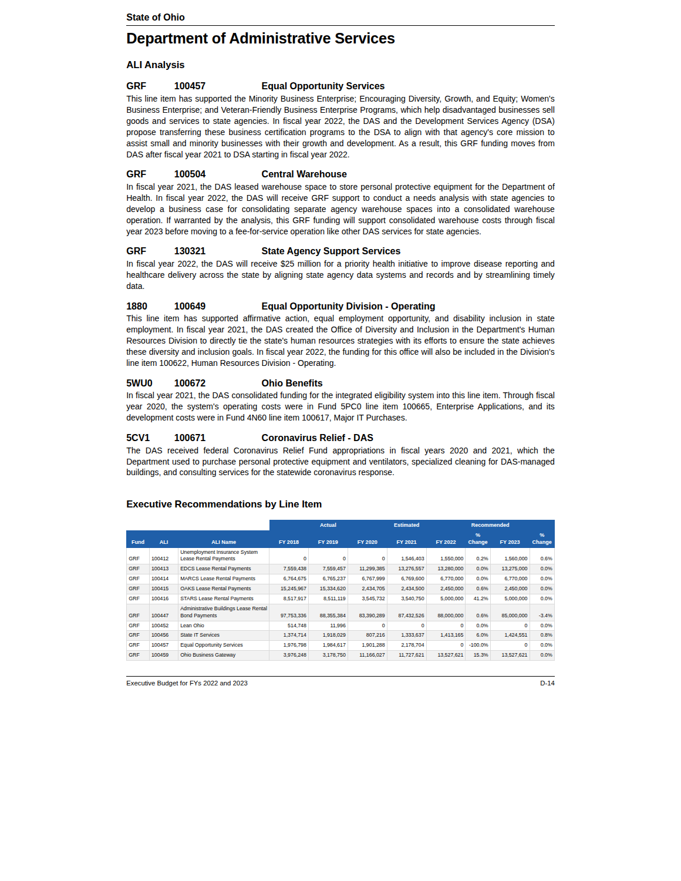State of Ohio
Department of Administrative Services
ALI Analysis
GRF 100457 Equal Opportunity Services
This line item has supported the Minority Business Enterprise; Encouraging Diversity, Growth, and Equity; Women's Business Enterprise; and Veteran-Friendly Business Enterprise Programs, which help disadvantaged businesses sell goods and services to state agencies. In fiscal year 2022, the DAS and the Development Services Agency (DSA) propose transferring these business certification programs to the DSA to align with that agency's core mission to assist small and minority businesses with their growth and development. As a result, this GRF funding moves from DAS after fiscal year 2021 to DSA starting in fiscal year 2022.
GRF 100504 Central Warehouse
In fiscal year 2021, the DAS leased warehouse space to store personal protective equipment for the Department of Health. In fiscal year 2022, the DAS will receive GRF support to conduct a needs analysis with state agencies to develop a business case for consolidating separate agency warehouse spaces into a consolidated warehouse operation. If warranted by the analysis, this GRF funding will support consolidated warehouse costs through fiscal year 2023 before moving to a fee-for-service operation like other DAS services for state agencies.
GRF 130321 State Agency Support Services
In fiscal year 2022, the DAS will receive $25 million for a priority health initiative to improve disease reporting and healthcare delivery across the state by aligning state agency data systems and records and by streamlining timely data.
1880100649 Equal Opportunity Division - Operating
This line item has supported affirmative action, equal employment opportunity, and disability inclusion in state employment. In fiscal year 2021, the DAS created the Office of Diversity and Inclusion in the Department's Human Resources Division to directly tie the state's human resources strategies with its efforts to ensure the state achieves these diversity and inclusion goals. In fiscal year 2022, the funding for this office will also be included in the Division's line item 100622, Human Resources Division - Operating.
5WU0100672 Ohio Benefits
In fiscal year 2021, the DAS consolidated funding for the integrated eligibility system into this line item. Through fiscal year 2020, the system's operating costs were in Fund 5PC0 line item 100665, Enterprise Applications, and its development costs were in Fund 4N60 line item 100617, Major IT Purchases.
5CV1100671 Coronavirus Relief - DAS
The DAS received federal Coronavirus Relief Fund appropriations in fiscal years 2020 and 2021, which the Department used to purchase personal protective equipment and ventilators, specialized cleaning for DAS-managed buildings, and consulting services for the statewide coronavirus response.
Executive Recommendations by Line Item
| | Actual | Estimated | Recommended |
| --- | --- | --- | --- |
| Fund | ALI | ALI Name | FY 2018 | FY 2019 | FY 2020 | FY 2021 | FY 2022 | % Change | FY 2023 | % Change |
| GRF | 100412 | Unemployment Insurance System Lease Rental Payments | 0 | 0 | 0 | 1,546,403 | 1,550,000 | 0.2% | 1,560,000 | 0.6% |
| GRF | 100413 | EDCS Lease Rental Payments | 7,559,438 | 7,559,457 | 11,299,385 | 13,276,557 | 13,280,000 | 0.0% | 13,275,000 | 0.0% |
| GRF | 100414 | MARCS Lease Rental Payments | 6,764,675 | 6,765,237 | 6,767,999 | 6,769,600 | 6,770,000 | 0.0% | 6,770,000 | 0.0% |
| GRF | 100415 | OAKS Lease Rental Payments | 15,245,967 | 15,334,620 | 2,434,705 | 2,434,500 | 2,450,000 | 0.6% | 2,450,000 | 0.0% |
| GRF | 100416 | STARS Lease Rental Payments | 8,517,917 | 8,511,119 | 3,545,732 | 3,540,750 | 5,000,000 | 41.2% | 5,000,000 | 0.0% |
| GRF | 100447 | Administrative Buildings Lease Rental Bond Payments | 97,753,336 | 88,355,384 | 83,390,289 | 87,432,526 | 88,000,000 | 0.6% | 85,000,000 | -3.4% |
| GRF | 100452 | Lean Ohio | 514,748 | 11,996 | 0 | 0 | 0 | 0.0% | 0 | 0.0% |
| GRF | 100456 | State IT Services | 1,374,714 | 1,918,029 | 807,216 | 1,333,637 | 1,413,165 | 6.0% | 1,424,551 | 0.8% |
| GRF | 100457 | Equal Opportunity Services | 1,976,798 | 1,984,617 | 1,901,288 | 2,178,704 | 0 | -100.0% | 0 | 0.0% |
| GRF | 100459 | Ohio Business Gateway | 3,976,248 | 3,178,750 | 11,166,027 | 11,727,621 | 13,527,621 | 15.3% | 13,527,621 | 0.0% |
Executive Budget for FYs 2022 and 2023
D-14